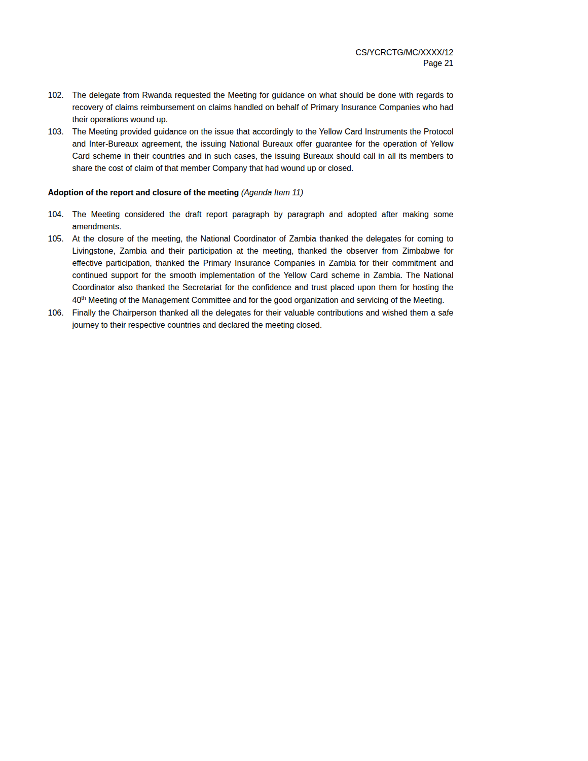CS/YCRCTG/MC/XXXX/12
Page 21
102.
The delegate from Rwanda requested the Meeting for guidance on what should be done with regards to recovery of claims reimbursement on claims handled on behalf of Primary Insurance Companies who had their operations wound up.
103.
The Meeting provided guidance on the issue that accordingly to the Yellow Card Instruments the Protocol and Inter-Bureaux agreement, the issuing National Bureaux offer guarantee for the operation of Yellow Card scheme in their countries and in such cases, the issuing Bureaux should call in all its members to share the cost of claim of that member Company that had wound up or closed.
Adoption of the report and closure of the meeting (Agenda Item 11)
104.
The Meeting considered the draft report paragraph by paragraph and adopted after making some amendments.
105.
At the closure of the meeting, the National Coordinator of Zambia thanked the delegates for coming to Livingstone, Zambia and their participation at the meeting, thanked the observer from Zimbabwe for effective participation, thanked the Primary Insurance Companies in Zambia for their commitment and continued support for the smooth implementation of the Yellow Card scheme in Zambia. The National Coordinator also thanked the Secretariat for the confidence and trust placed upon them for hosting the 40th Meeting of the Management Committee and for the good organization and servicing of the Meeting.
106.
Finally the Chairperson thanked all the delegates for their valuable contributions and wished them a safe journey to their respective countries and declared the meeting closed.